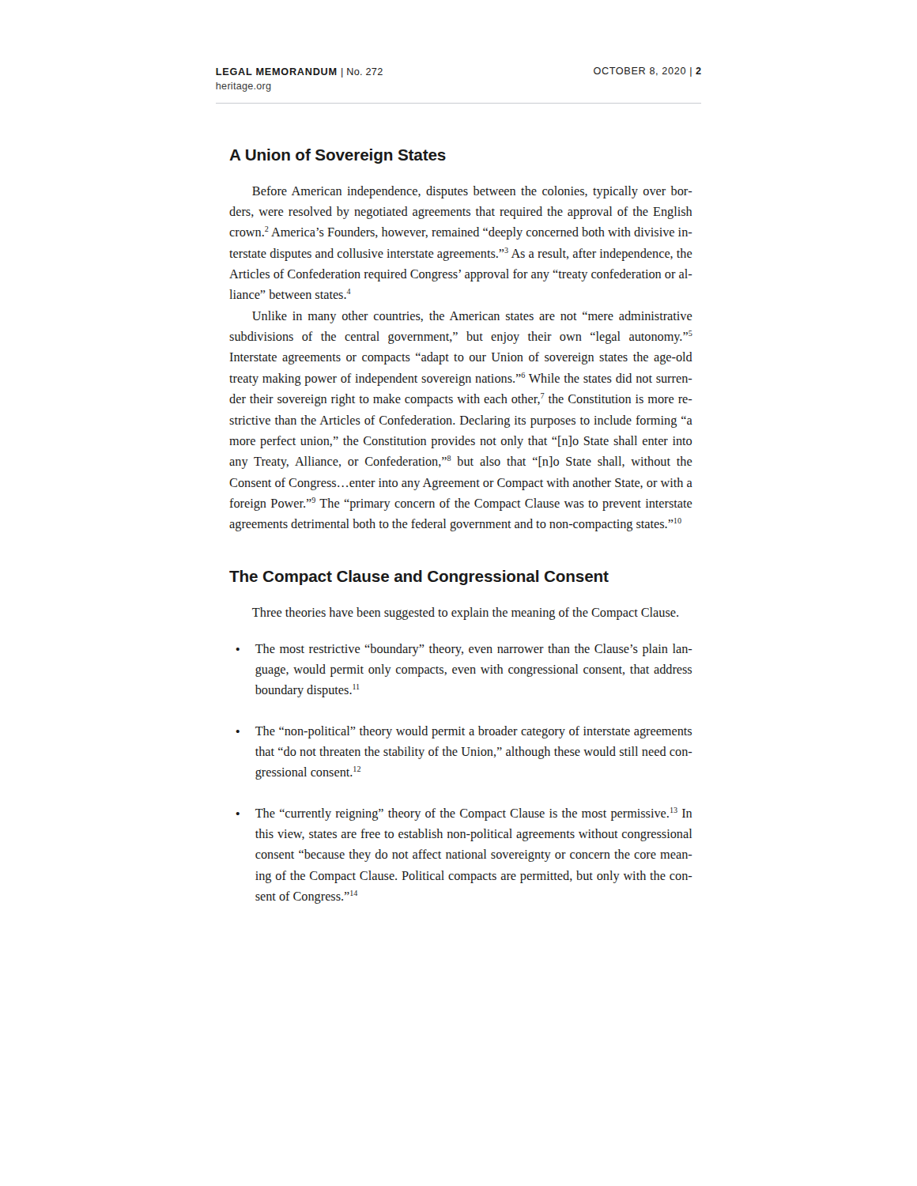Legal Memorandum | No. 272
heritage.org
OCTOBER 8, 2020 | 2
A Union of Sovereign States
Before American independence, disputes between the colonies, typically over borders, were resolved by negotiated agreements that required the approval of the English crown.2 America’s Founders, however, remained “deeply concerned both with divisive interstate disputes and collusive interstate agreements.”3 As a result, after independence, the Articles of Confederation required Congress’ approval for any “treaty confederation or alliance” between states.4
Unlike in many other countries, the American states are not “mere administrative subdivisions of the central government,” but enjoy their own “legal autonomy.”5 Interstate agreements or compacts “adapt to our Union of sovereign states the age-old treaty making power of independent sovereign nations.”6 While the states did not surrender their sovereign right to make compacts with each other,7 the Constitution is more restrictive than the Articles of Confederation. Declaring its purposes to include forming “a more perfect union,” the Constitution provides not only that “[n]o State shall enter into any Treaty, Alliance, or Confederation,”8 but also that “[n]o State shall, without the Consent of Congress…enter into any Agreement or Compact with another State, or with a foreign Power.”9 The “primary concern of the Compact Clause was to prevent interstate agreements detrimental both to the federal government and to non-compacting states.”10
The Compact Clause and Congressional Consent
Three theories have been suggested to explain the meaning of the Compact Clause.
The most restrictive “boundary” theory, even narrower than the Clause’s plain language, would permit only compacts, even with congressional consent, that address boundary disputes.11
The “non-political” theory would permit a broader category of interstate agreements that “do not threaten the stability of the Union,” although these would still need congressional consent.12
The “currently reigning” theory of the Compact Clause is the most permissive.13 In this view, states are free to establish non-political agreements without congressional consent “because they do not affect national sovereignty or concern the core meaning of the Compact Clause. Political compacts are permitted, but only with the consent of Congress.”14